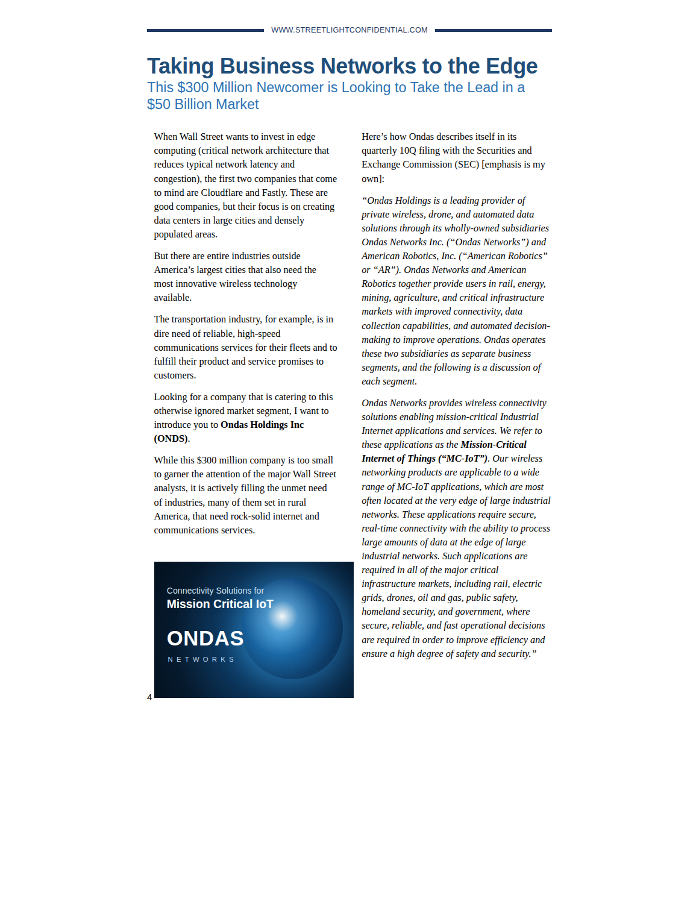WWW.STREETLIGHTCONFIDENTIAL.COM
Taking Business Networks to the Edge
This $300 Million Newcomer is Looking to Take the Lead in a $50 Billion Market
When Wall Street wants to invest in edge computing (critical network architecture that reduces typical network latency and congestion), the first two companies that come to mind are Cloudflare and Fastly. These are good companies, but their focus is on creating data centers in large cities and densely populated areas.
But there are entire industries outside America’s largest cities that also need the most innovative wireless technology available.
The transportation industry, for example, is in dire need of reliable, high-speed communications services for their fleets and to fulfill their product and service promises to customers.
Looking for a company that is catering to this otherwise ignored market segment, I want to introduce you to Ondas Holdings Inc (ONDS).
While this $300 million company is too small to garner the attention of the major Wall Street analysts, it is actively filling the unmet need of industries, many of them set in rural America, that need rock-solid internet and communications services.
Connectivity Solutions for
Mission Critical IoT
ONDAS
NETWORKS
Here’s how Ondas describes itself in its quarterly 10Q filing with the Securities and Exchange Commission (SEC) [emphasis is my own]:
“Ondas Holdings is a leading provider of private wireless, drone, and automated data solutions through its wholly-owned subsidiaries Ondas Networks Inc. (“Ondas Networks”) and American Robotics, Inc. (“American Robotics” or “AR”). Ondas Networks and American Robotics together provide users in rail, energy, mining, agriculture, and critical infrastructure markets with improved connectivity, data collection capabilities, and automated decision-making to improve operations. Ondas operates these two subsidiaries as separate business segments, and the following is a discussion of each segment.
Ondas Networks provides wireless connectivity solutions enabling mission-critical Industrial Internet applications and services. We refer to these applications as the Mission-Critical Internet of Things (“MC-IoT”). Our wireless networking products are applicable to a wide range of MC-IoT applications, which are most often located at the very edge of large industrial networks. These applications require secure, real-time connectivity with the ability to process large amounts of data at the edge of large industrial networks. Such applications are required in all of the major critical infrastructure markets, including rail, electric grids, drones, oil and gas, public safety, homeland security, and government, where secure, reliable, and fast operational decisions are required in order to improve efficiency and ensure a high degree of safety and security.”
4